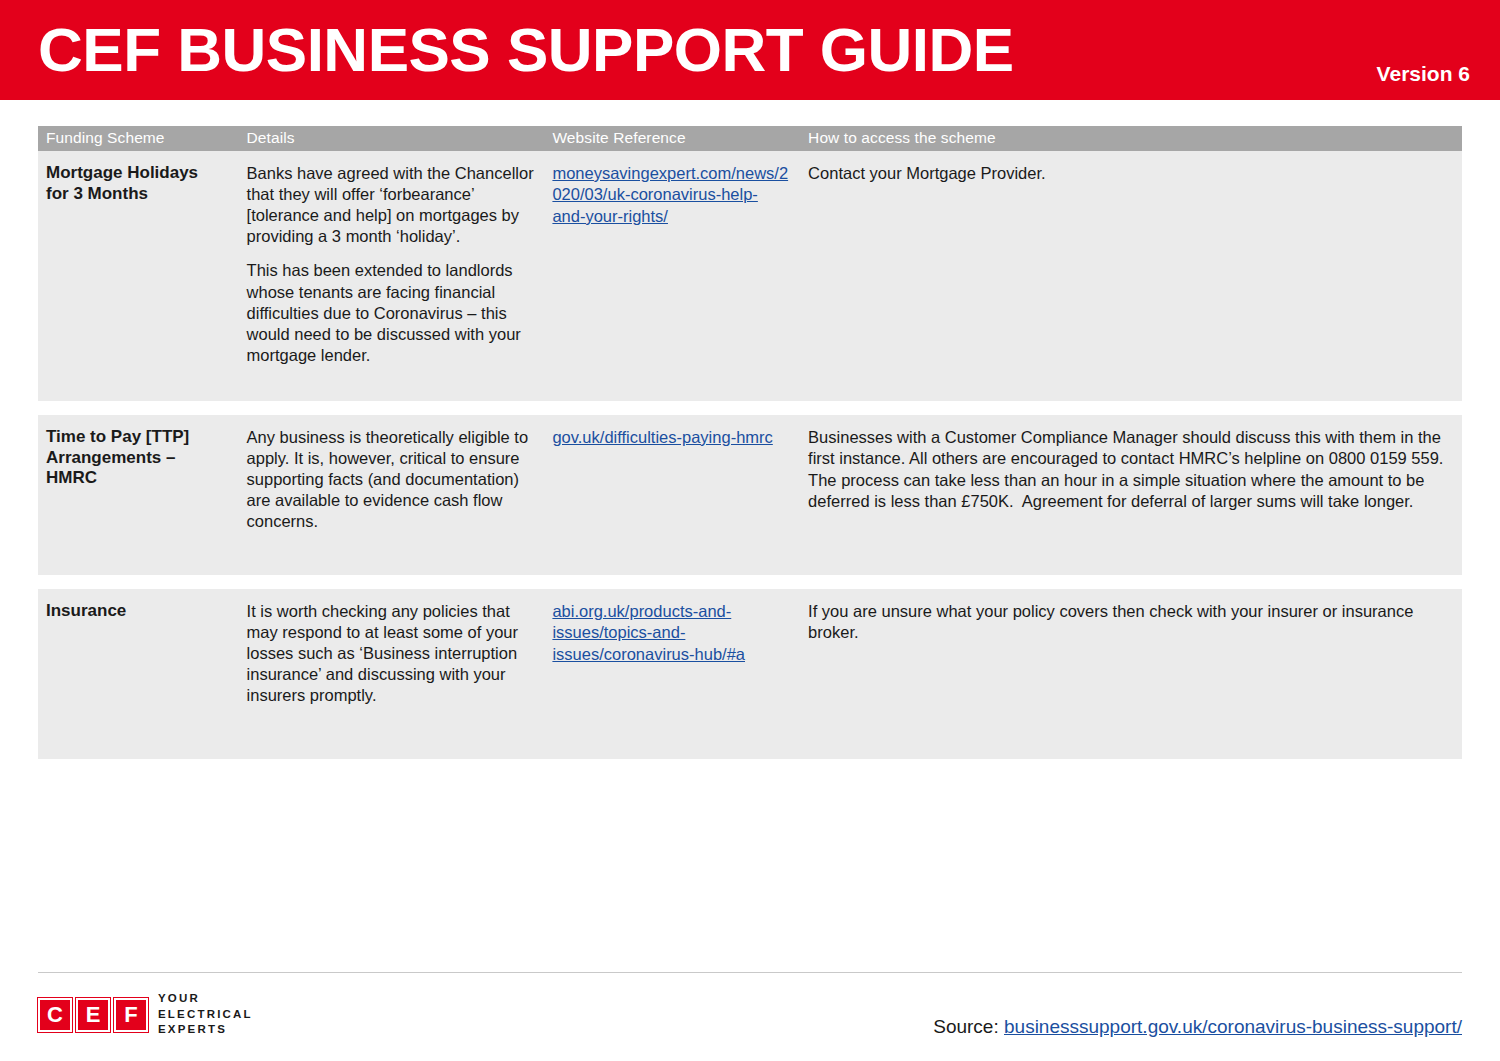CEF Business Support Guide
Version 6
| Funding Scheme | Details | Website Reference | How to access the scheme |
| --- | --- | --- | --- |
| Mortgage Holidays for 3 Months | Banks have agreed with the Chancellor that they will offer ‘forbearance’ [tolerance and help] on mortgages by providing a 3 month ‘holiday’. This has been extended to landlords whose tenants are facing financial difficulties due to Coronavirus – this would need to be discussed with your mortgage lender. | moneysavingexpert.com/news/2020/03/uk-coronavirus-help-and-your-rights/ | Contact your Mortgage Provider. |
| Time to Pay [TTP] Arrangements – HMRC | Any business is theoretically eligible to apply. It is, however, critical to ensure supporting facts (and documentation) are available to evidence cash flow concerns. | gov.uk/difficulties-paying-hmrc | Businesses with a Customer Compliance Manager should discuss this with them in the first instance. All others are encouraged to contact HMRC’s helpline on 0800 0159 559. The process can take less than an hour in a simple situation where the amount to be deferred is less than £750K. Agreement for deferral of larger sums will take longer. |
| Insurance | It is worth checking any policies that may respond to at least some of your losses such as ‘Business interruption insurance’ and discussing with your insurers promptly. | abi.org.uk/products-and-issues/topics-and-issues/coronavirus-hub/#a | If you are unsure what your policy covers then check with your insurer or insurance broker. |
CEF
Your
Electrical
Experts
Source: businesssupport.gov.uk/coronavirus-business-support/